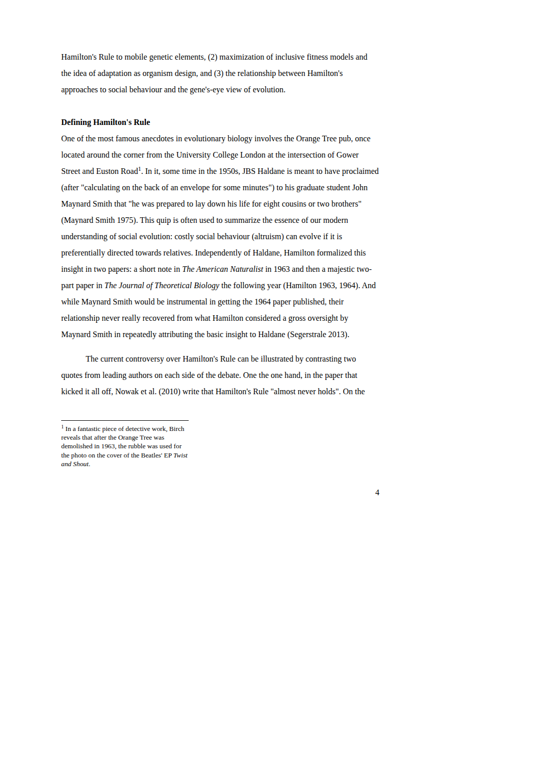Hamilton's Rule to mobile genetic elements, (2) maximization of inclusive fitness models and the idea of adaptation as organism design, and (3) the relationship between Hamilton's approaches to social behaviour and the gene's-eye view of evolution.
Defining Hamilton's Rule
One of the most famous anecdotes in evolutionary biology involves the Orange Tree pub, once located around the corner from the University College London at the intersection of Gower Street and Euston Road1. In it, some time in the 1950s, JBS Haldane is meant to have proclaimed (after "calculating on the back of an envelope for some minutes") to his graduate student John Maynard Smith that "he was prepared to lay down his life for eight cousins or two brothers" (Maynard Smith 1975). This quip is often used to summarize the essence of our modern understanding of social evolution: costly social behaviour (altruism) can evolve if it is preferentially directed towards relatives. Independently of Haldane, Hamilton formalized this insight in two papers: a short note in The American Naturalist in 1963 and then a majestic two-part paper in The Journal of Theoretical Biology the following year (Hamilton 1963, 1964). And while Maynard Smith would be instrumental in getting the 1964 paper published, their relationship never really recovered from what Hamilton considered a gross oversight by Maynard Smith in repeatedly attributing the basic insight to Haldane (Segerstrale 2013).
The current controversy over Hamilton's Rule can be illustrated by contrasting two quotes from leading authors on each side of the debate. One the one hand, in the paper that kicked it all off, Nowak et al. (2010) write that Hamilton's Rule "almost never holds". On the
1 In a fantastic piece of detective work, Birch reveals that after the Orange Tree was demolished in 1963, the rubble was used for the photo on the cover of the Beatles' EP Twist and Shout.
4